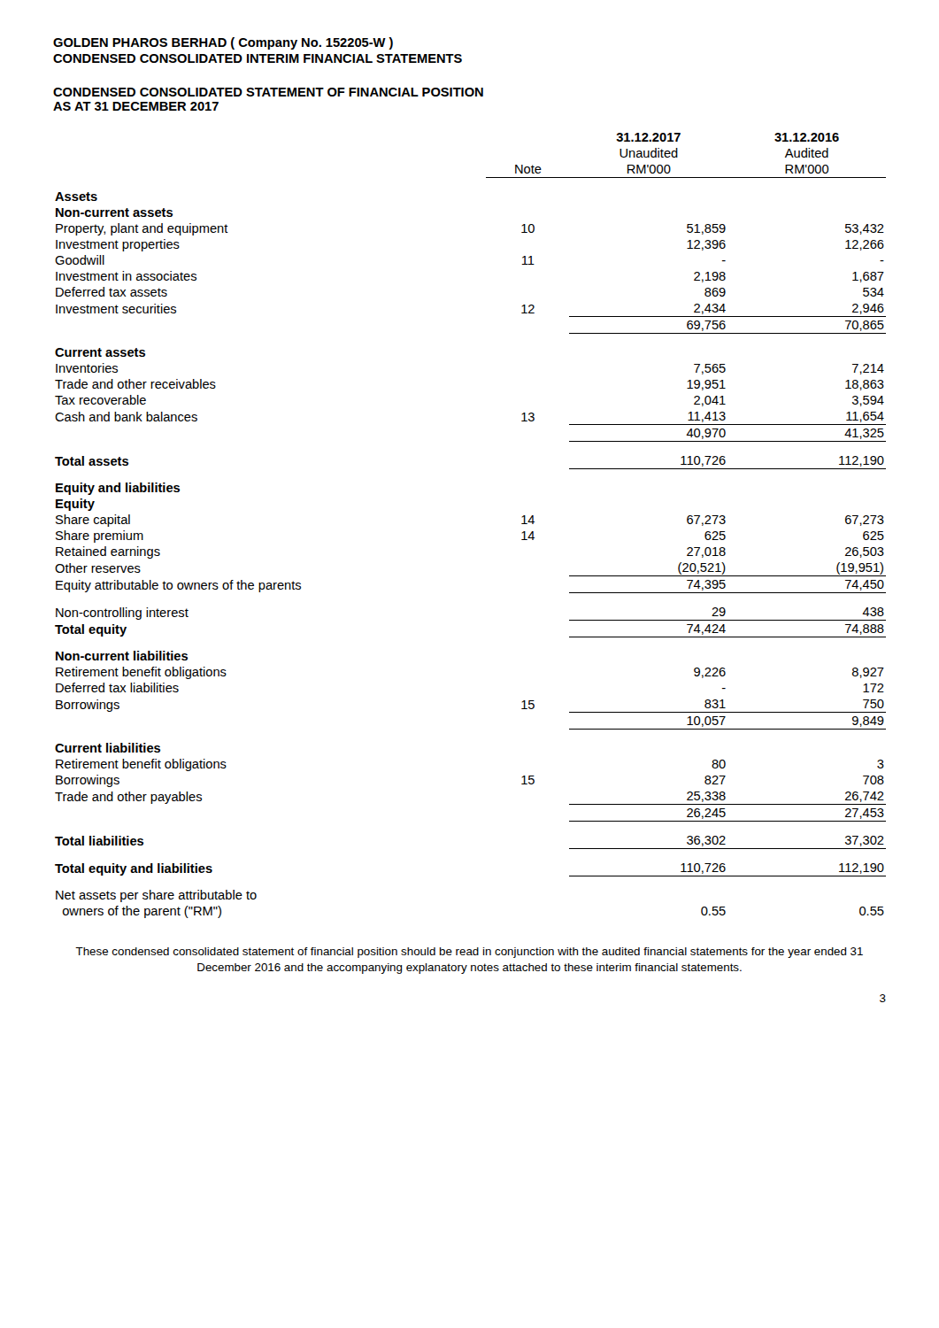GOLDEN PHAROS BERHAD ( Company No. 152205-W )
CONDENSED CONSOLIDATED INTERIM FINANCIAL STATEMENTS
CONDENSED CONSOLIDATED STATEMENT OF FINANCIAL POSITION
AS AT 31 DECEMBER 2017
| | | 31.12.2017 | 31.12.2016 |
| | | Unaudited | Audited |
| | Note | RM'000 | RM'000 |
| Assets | | | |
| Non-current assets | | | |
| Property, plant and equipment | 10 | 51,859 | 53,432 |
| Investment properties | | 12,396 | 12,266 |
| Goodwill | 11 | - | - |
| Investment in associates | | 2,198 | 1,687 |
| Deferred tax assets | | 869 | 534 |
| Investment securities | 12 | 2,434 | 2,946 |
| | | 69,756 | 70,865 |
| Current assets | | | |
| Inventories | | 7,565 | 7,214 |
| Trade and other receivables | | 19,951 | 18,863 |
| Tax recoverable | | 2,041 | 3,594 |
| Cash and bank balances | 13 | 11,413 | 11,654 |
| | | 40,970 | 41,325 |
| Total assets | | 110,726 | 112,190 |
| Equity and liabilities | | | |
| Equity | | | |
| Share capital | 14 | 67,273 | 67,273 |
| Share premium | 14 | 625 | 625 |
| Retained earnings | | 27,018 | 26,503 |
| Other reserves | | (20,521) | (19,951) |
| Equity attributable to owners of the parents | | 74,395 | 74,450 |
| Non-controlling interest | | 29 | 438 |
| Total equity | | 74,424 | 74,888 |
| Non-current liabilities | | | |
| Retirement benefit obligations | | 9,226 | 8,927 |
| Deferred tax liabilities | | - | 172 |
| Borrowings | 15 | 831 | 750 |
| | | 10,057 | 9,849 |
| Current liabilities | | | |
| Retirement benefit obligations | | 80 | 3 |
| Borrowings | 15 | 827 | 708 |
| Trade and other payables | | 25,338 | 26,742 |
| | | 26,245 | 27,453 |
| Total liabilities | | 36,302 | 37,302 |
| Total equity and liabilities | | 110,726 | 112,190 |
| Net assets per share attributable to | | | |
| owners of the parent ("RM") | | 0.55 | 0.55 |
These condensed consolidated statement of financial position should be read in conjunction with the audited financial statements for the year ended 31 December 2016 and the accompanying explanatory notes attached to these interim financial statements.
3